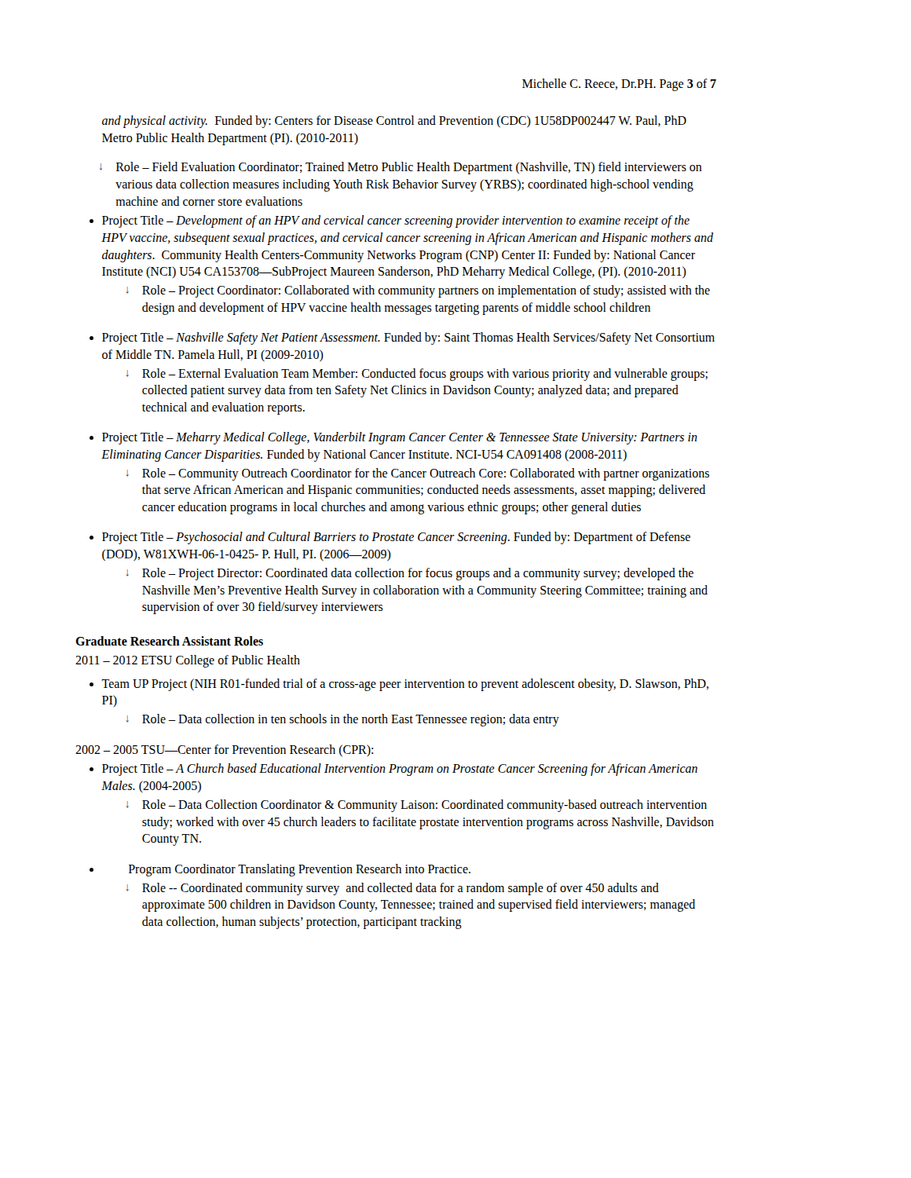Michelle C. Reece, Dr.PH. Page 3 of 7
and physical activity. Funded by: Centers for Disease Control and Prevention (CDC) 1U58DP002447 W. Paul, PhD Metro Public Health Department (PI). (2010-2011)
Role – Field Evaluation Coordinator; Trained Metro Public Health Department (Nashville, TN) field interviewers on various data collection measures including Youth Risk Behavior Survey (YRBS); coordinated high-school vending machine and corner store evaluations
Project Title – Development of an HPV and cervical cancer screening provider intervention to examine receipt of the HPV vaccine, subsequent sexual practices, and cervical cancer screening in African American and Hispanic mothers and daughters. Community Health Centers-Community Networks Program (CNP) Center II: Funded by: National Cancer Institute (NCI) U54 CA153708—SubProject Maureen Sanderson, PhD Meharry Medical College, (PI). (2010-2011)
Role – Project Coordinator: Collaborated with community partners on implementation of study; assisted with the design and development of HPV vaccine health messages targeting parents of middle school children
Project Title – Nashville Safety Net Patient Assessment. Funded by: Saint Thomas Health Services/Safety Net Consortium of Middle TN. Pamela Hull, PI (2009-2010)
Role – External Evaluation Team Member: Conducted focus groups with various priority and vulnerable groups; collected patient survey data from ten Safety Net Clinics in Davidson County; analyzed data; and prepared technical and evaluation reports.
Project Title – Meharry Medical College, Vanderbilt Ingram Cancer Center & Tennessee State University: Partners in Eliminating Cancer Disparities. Funded by National Cancer Institute. NCI-U54 CA091408 (2008-2011)
Role – Community Outreach Coordinator for the Cancer Outreach Core: Collaborated with partner organizations that serve African American and Hispanic communities; conducted needs assessments, asset mapping; delivered cancer education programs in local churches and among various ethnic groups; other general duties
Project Title – Psychosocial and Cultural Barriers to Prostate Cancer Screening. Funded by: Department of Defense (DOD), W81XWH-06-1-0425- P. Hull, PI. (2006—2009)
Role – Project Director: Coordinated data collection for focus groups and a community survey; developed the Nashville Men’s Preventive Health Survey in collaboration with a Community Steering Committee; training and supervision of over 30 field/survey interviewers
Graduate Research Assistant Roles
2011 – 2012 ETSU College of Public Health
Team UP Project (NIH R01-funded trial of a cross-age peer intervention to prevent adolescent obesity, D. Slawson, PhD, PI)
Role – Data collection in ten schools in the north East Tennessee region; data entry
2002 – 2005 TSU—Center for Prevention Research (CPR):
Project Title – A Church based Educational Intervention Program on Prostate Cancer Screening for African American Males. (2004-2005)
Role – Data Collection Coordinator & Community Laison: Coordinated community-based outreach intervention study; worked with over 45 church leaders to facilitate prostate intervention programs across Nashville, Davidson County TN.
Program Coordinator Translating Prevention Research into Practice.
Role -- Coordinated community survey and collected data for a random sample of over 450 adults and approximate 500 children in Davidson County, Tennessee; trained and supervised field interviewers; managed data collection, human subjects’ protection, participant tracking